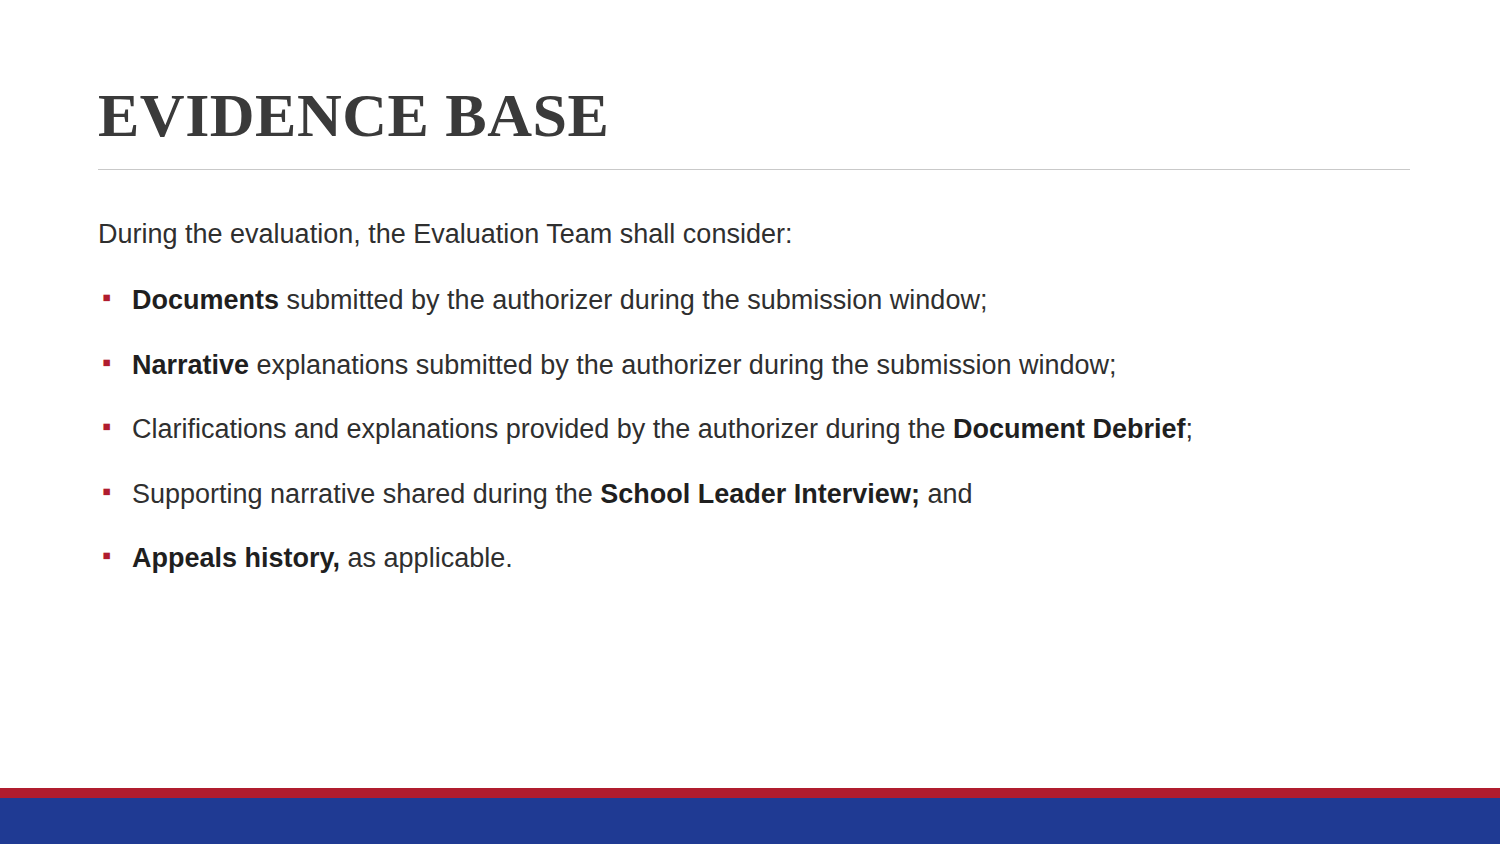Evidence Base
During the evaluation, the Evaluation Team shall consider:
Documents submitted by the authorizer during the submission window;
Narrative explanations submitted by the authorizer during the submission window;
Clarifications and explanations provided by the authorizer during the Document Debrief;
Supporting narrative shared during the School Leader Interview; and
Appeals history, as applicable.